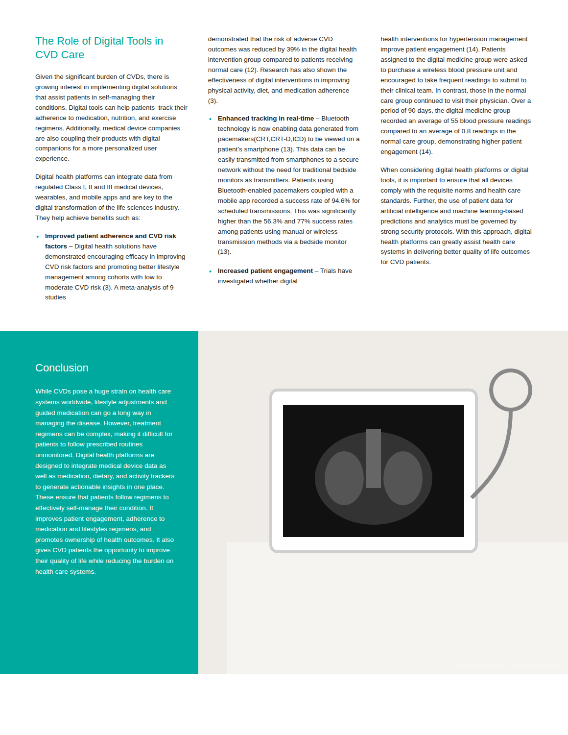The Role of Digital Tools in
CVD Care
Given the significant burden of CVDs, there is growing interest in implementing digital solutions that assist patients in self-managing their conditions. Digital tools can help patients track their adherence to medication, nutrition, and exercise regimens. Additionally, medical device companies are also coupling their products with digital companions for a more personalized user experience.
Digital health platforms can integrate data from regulated Class I, II and III medical devices, wearables, and mobile apps and are key to the digital transformation of the life sciences industry. They help achieve benefits such as:
Improved patient adherence and CVD risk factors – Digital health solutions have demonstrated encouraging efficacy in improving CVD risk factors and promoting better lifestyle management among cohorts with low to moderate CVD risk (3). A meta-analysis of 9 studies
demonstrated that the risk of adverse CVD outcomes was reduced by 39% in the digital health intervention group compared to patients receiving normal care (12). Research has also shown the effectiveness of digital interventions in improving physical activity, diet, and medication adherence (3).
Enhanced tracking in real-time – Bluetooth technology is now enabling data generated from pacemakers(CRT,CRT-D,ICD) to be viewed on a patient’s smartphone (13). This data can be easily transmitted from smartphones to a secure network without the need for traditional bedside monitors as transmitters. Patients using Bluetooth-enabled pacemakers coupled with a mobile app recorded a success rate of 94.6% for scheduled transmissions. This was significantly higher than the 56.3% and 77% success rates among patients using manual or wireless transmission methods via a bedside monitor (13).
Increased patient engagement – Trials have investigated whether digital
health interventions for hypertension management improve patient engagement (14). Patients assigned to the digital medicine group were asked to purchase a wireless blood pressure unit and encouraged to take frequent readings to submit to their clinical team. In contrast, those in the normal care group continued to visit their physician. Over a period of 90 days, the digital medicine group recorded an average of 55 blood pressure readings compared to an average of 0.8 readings in the normal care group, demonstrating higher patient engagement (14).
When considering digital health platforms or digital tools, it is important to ensure that all devices comply with the requisite norms and health care standards. Further, the use of patient data for artificial intelligence and machine learning-based predictions and analytics must be governed by strong security protocols. With this approach, digital health platforms can greatly assist health care systems in delivering better quality of life outcomes for CVD patients.
Conclusion
While CVDs pose a huge strain on health care systems worldwide, lifestyle adjustments and guided medication can go a long way in managing the disease. However, treatment regimens can be complex, making it difficult for patients to follow prescribed routines unmonitored. Digital health platforms are designed to integrate medical device data as well as medication, dietary, and activity trackers to generate actionable insights in one place. These ensure that patients follow regimens to effectively self-manage their condition. It improves patient engagement, adherence to medication and lifestyles regimens, and promotes ownership of health outcomes. It also gives CVD patients the opportunity to improve their quality of life while reducing the burden on health care systems.
External Document © 2022 Infosys Limited